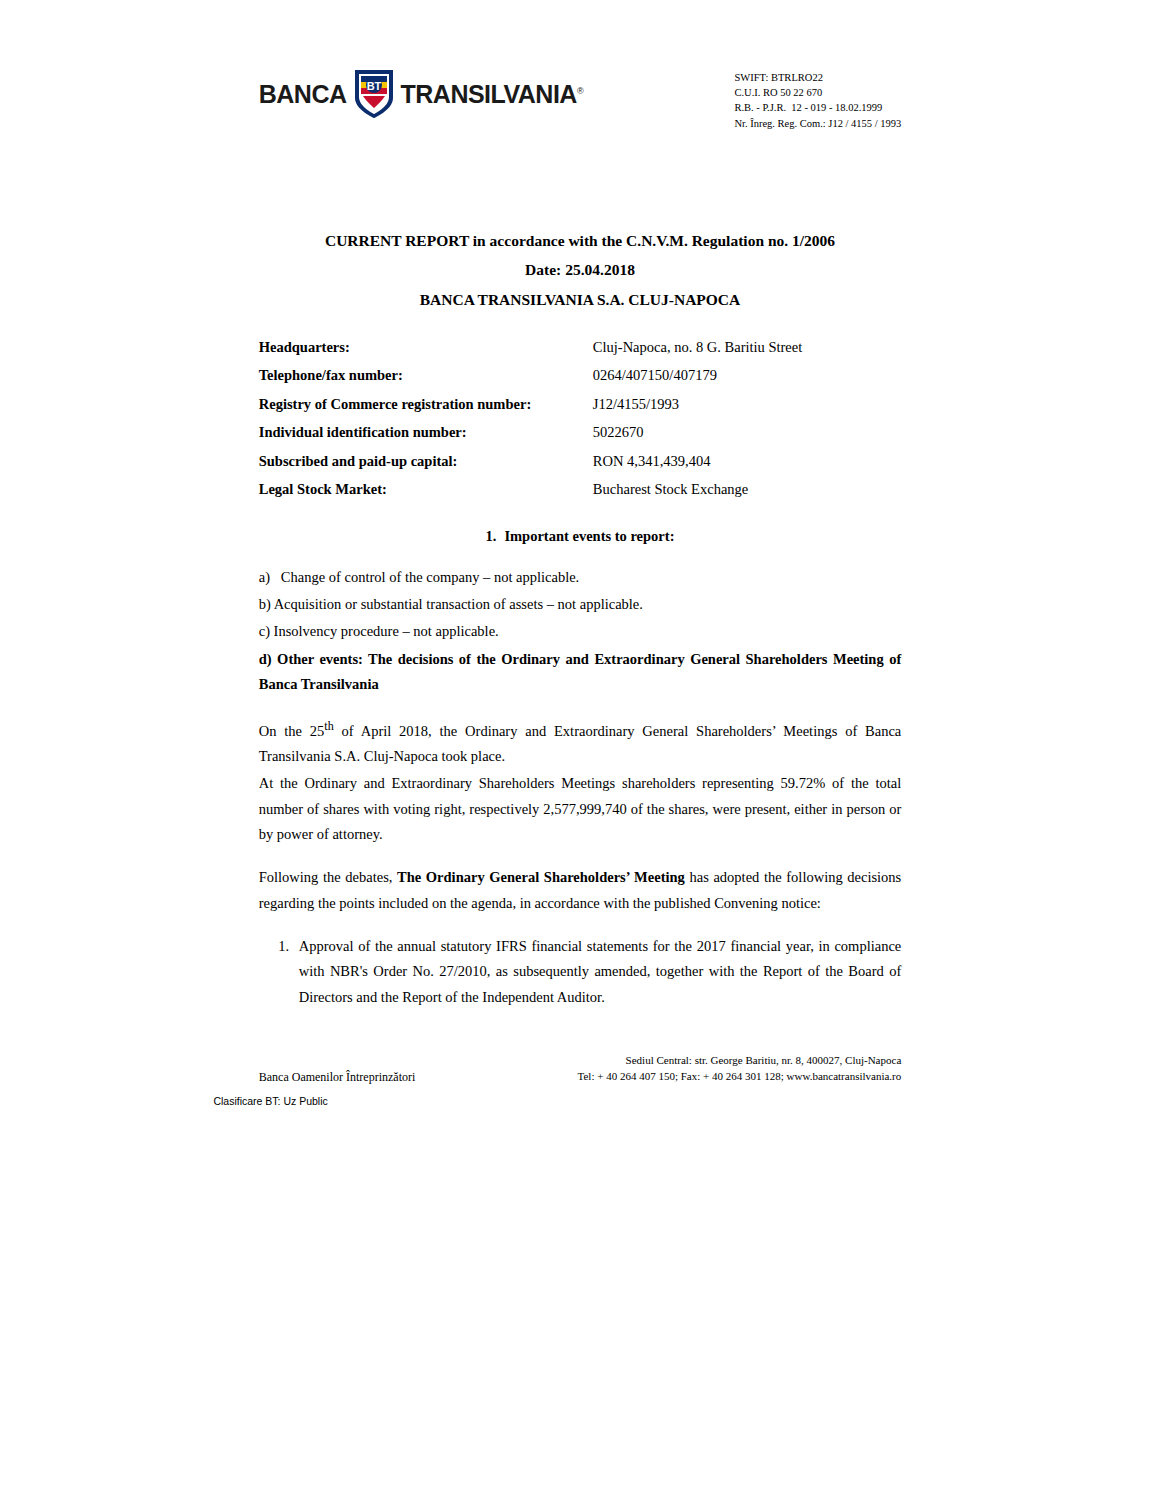BANCA BT TRANSILVANIA®
SWIFT: BTRLRO22
C.U.I. RO 50 22 670
R.B. - P.J.R. 12 - 019 - 18.02.1999
Nr. Înreg. Reg. Com.: J12 / 4155 / 1993
CURRENT REPORT in accordance with the C.N.V.M. Regulation no. 1/2006
Date: 25.04.2018
BANCA TRANSILVANIA S.A. CLUJ-NAPOCA
| Headquarters: | Cluj-Napoca, no. 8 G. Baritiu Street |
| Telephone/fax number: | 0264/407150/407179 |
| Registry of Commerce registration number: | J12/4155/1993 |
| Individual identification number: | 5022670 |
| Subscribed and paid-up capital: | RON 4,341,439,404 |
| Legal Stock Market: | Bucharest Stock Exchange |
1. Important events to report:
a) Change of control of the company – not applicable.
b) Acquisition or substantial transaction of assets – not applicable.
c) Insolvency procedure – not applicable.
d) Other events: The decisions of the Ordinary and Extraordinary General Shareholders Meeting of Banca Transilvania
On the 25th of April 2018, the Ordinary and Extraordinary General Shareholders’ Meetings of Banca Transilvania S.A. Cluj-Napoca took place.
At the Ordinary and Extraordinary Shareholders Meetings shareholders representing 59.72% of the total number of shares with voting right, respectively 2,577,999,740 of the shares, were present, either in person or by power of attorney.
Following the debates, The Ordinary General Shareholders’ Meeting has adopted the following decisions regarding the points included on the agenda, in accordance with the published Convening notice:
Approval of the annual statutory IFRS financial statements for the 2017 financial year, in compliance with NBR's Order No. 27/2010, as subsequently amended, together with the Report of the Board of Directors and the Report of the Independent Auditor.
Banca Oamenilor Întreprinzători
Sediul Central: str. George Baritiu, nr. 8, 400027, Cluj-Napoca
Tel: + 40 264 407 150; Fax: + 40 264 301 128; www.bancatransilvania.ro
Clasificare BT: Uz Public